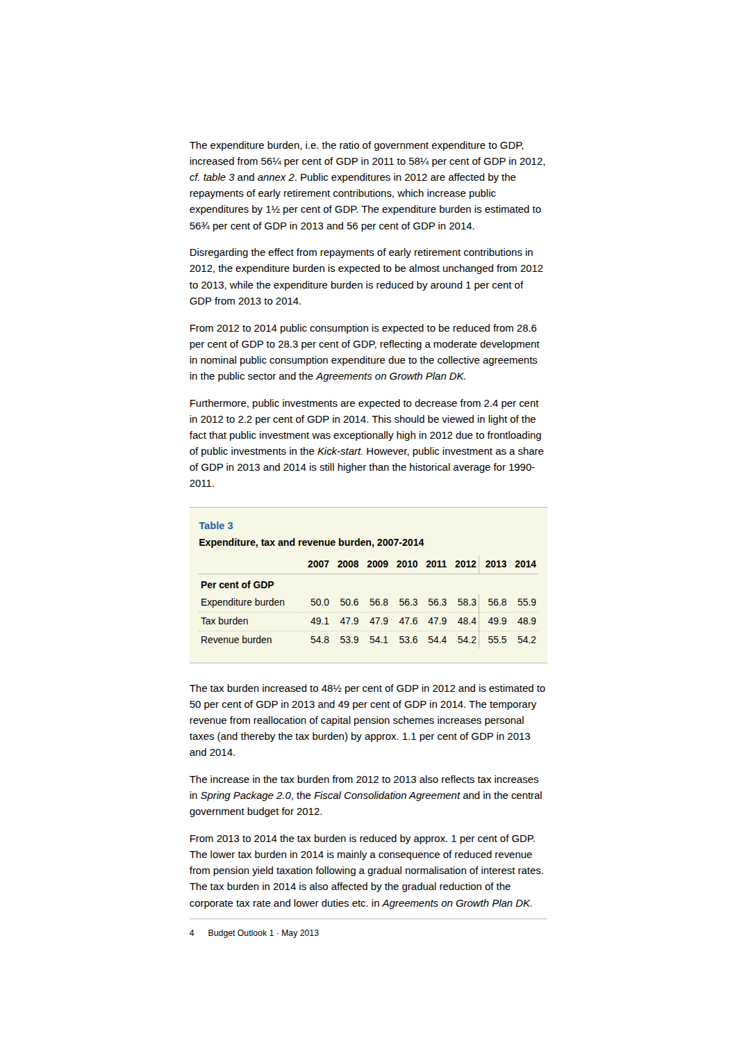The expenditure burden, i.e. the ratio of government expenditure to GDP, increased from 56¼ per cent of GDP in 2011 to 58¼ per cent of GDP in 2012, cf. table 3 and annex 2. Public expenditures in 2012 are affected by the repayments of early retirement contributions, which increase public expenditures by 1½ per cent of GDP. The expenditure burden is estimated to 56¾ per cent of GDP in 2013 and 56 per cent of GDP in 2014.
Disregarding the effect from repayments of early retirement contributions in 2012, the expenditure burden is expected to be almost unchanged from 2012 to 2013, while the expenditure burden is reduced by around 1 per cent of GDP from 2013 to 2014.
From 2012 to 2014 public consumption is expected to be reduced from 28.6 per cent of GDP to 28.3 per cent of GDP, reflecting a moderate development in nominal public consumption expenditure due to the collective agreements in the public sector and the Agreements on Growth Plan DK.
Furthermore, public investments are expected to decrease from 2.4 per cent in 2012 to 2.2 per cent of GDP in 2014. This should be viewed in light of the fact that public investment was exceptionally high in 2012 due to frontloading of public investments in the Kick-start. However, public investment as a share of GDP in 2013 and 2014 is still higher than the historical average for 1990-2011.
Table 3
Expenditure, tax and revenue burden, 2007-2014
| | 2007 | 2008 | 2009 | 2010 | 2011 | 2012 | 2013 | 2014 |
| --- | --- | --- | --- | --- | --- | --- | --- | --- |
| Per cent of GDP |
| Expenditure burden | 50.0 | 50.6 | 56.8 | 56.3 | 56.3 | 58.3 | 56.8 | 55.9 |
| Tax burden | 49.1 | 47.9 | 47.9 | 47.6 | 47.9 | 48.4 | 49.9 | 48.9 |
| Revenue burden | 54.8 | 53.9 | 54.1 | 53.6 | 54.4 | 54.2 | 55.5 | 54.2 |
The tax burden increased to 48½ per cent of GDP in 2012 and is estimated to 50 per cent of GDP in 2013 and 49 per cent of GDP in 2014. The temporary revenue from reallocation of capital pension schemes increases personal taxes (and thereby the tax burden) by approx. 1.1 per cent of GDP in 2013 and 2014.
The increase in the tax burden from 2012 to 2013 also reflects tax increases in Spring Package 2.0, the Fiscal Consolidation Agreement and in the central government budget for 2012.
From 2013 to 2014 the tax burden is reduced by approx. 1 per cent of GDP. The lower tax burden in 2014 is mainly a consequence of reduced revenue from pension yield taxation following a gradual normalisation of interest rates. The tax burden in 2014 is also affected by the gradual reduction of the corporate tax rate and lower duties etc. in Agreements on Growth Plan DK.
4 Budget Outlook 1 · May 2013